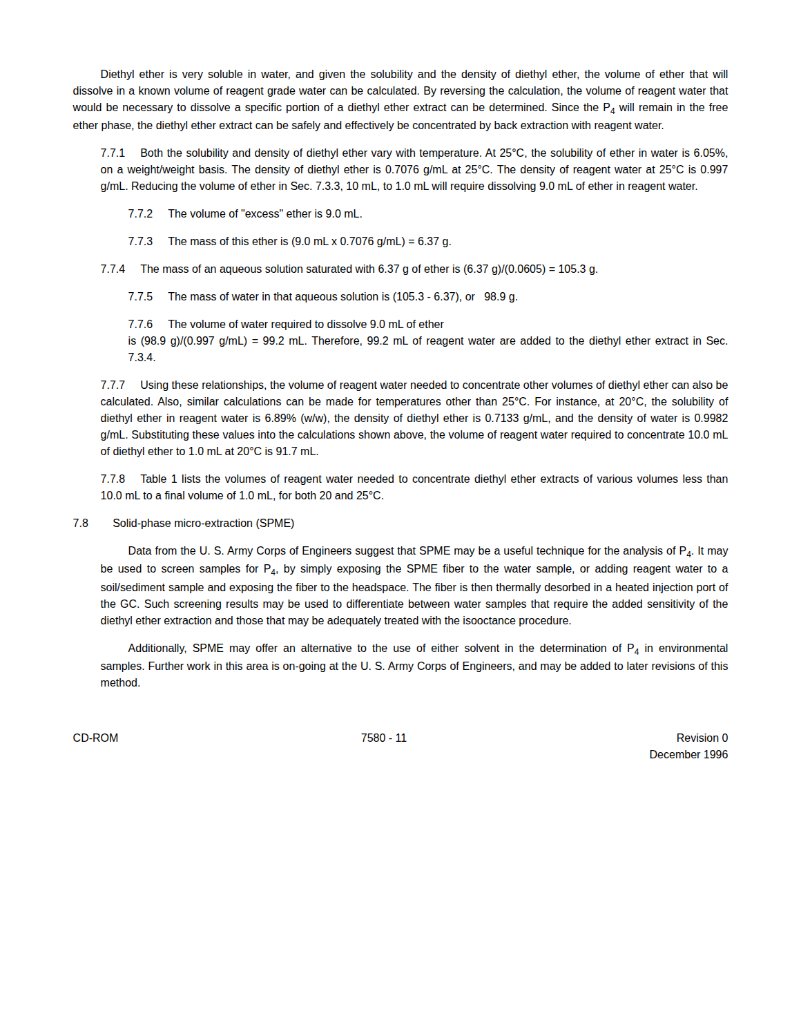Diethyl ether is very soluble in water, and given the solubility and the density of diethyl ether, the volume of ether that will dissolve in a known volume of reagent grade water can be calculated. By reversing the calculation, the volume of reagent water that would be necessary to dissolve a specific portion of a diethyl ether extract can be determined. Since the P4 will remain in the free ether phase, the diethyl ether extract can be safely and effectively be concentrated by back extraction with reagent water.
7.7.1 Both the solubility and density of diethyl ether vary with temperature. At 25°C, the solubility of ether in water is 6.05%, on a weight/weight basis. The density of diethyl ether is 0.7076 g/mL at 25°C. The density of reagent water at 25°C is 0.997 g/mL. Reducing the volume of ether in Sec. 7.3.3, 10 mL, to 1.0 mL will require dissolving 9.0 mL of ether in reagent water.
7.7.2 The volume of "excess" ether is 9.0 mL.
7.7.3 The mass of this ether is (9.0 mL x 0.7076 g/mL) = 6.37 g.
7.7.4 The mass of an aqueous solution saturated with 6.37 g of ether is (6.37 g)/(0.0605) = 105.3 g.
7.7.5 The mass of water in that aqueous solution is (105.3 - 6.37), or 98.9 g.
7.7.6 The volume of water required to dissolve 9.0 mL of ether
is (98.9 g)/(0.997 g/mL) = 99.2 mL. Therefore, 99.2 mL of reagent water are added to the diethyl ether extract in Sec. 7.3.4.
7.7.7 Using these relationships, the volume of reagent water needed to concentrate other volumes of diethyl ether can also be calculated. Also, similar calculations can be made for temperatures other than 25°C. For instance, at 20°C, the solubility of diethyl ether in reagent water is 6.89% (w/w), the density of diethyl ether is 0.7133 g/mL, and the density of water is 0.9982 g/mL. Substituting these values into the calculations shown above, the volume of reagent water required to concentrate 10.0 mL of diethyl ether to 1.0 mL at 20°C is 91.7 mL.
7.7.8 Table 1 lists the volumes of reagent water needed to concentrate diethyl ether extracts of various volumes less than 10.0 mL to a final volume of 1.0 mL, for both 20 and 25°C.
7.8 Solid-phase micro-extraction (SPME)
Data from the U. S. Army Corps of Engineers suggest that SPME may be a useful technique for the analysis of P4. It may be used to screen samples for P4, by simply exposing the SPME fiber to the water sample, or adding reagent water to a soil/sediment sample and exposing the fiber to the headspace. The fiber is then thermally desorbed in a heated injection port of the GC. Such screening results may be used to differentiate between water samples that require the added sensitivity of the diethyl ether extraction and those that may be adequately treated with the isooctance procedure.
Additionally, SPME may offer an alternative to the use of either solvent in the determination of P4 in environmental samples. Further work in this area is on-going at the U. S. Army Corps of Engineers, and may be added to later revisions of this method.
CD-ROM
7580 - 11
Revision 0
December 1996